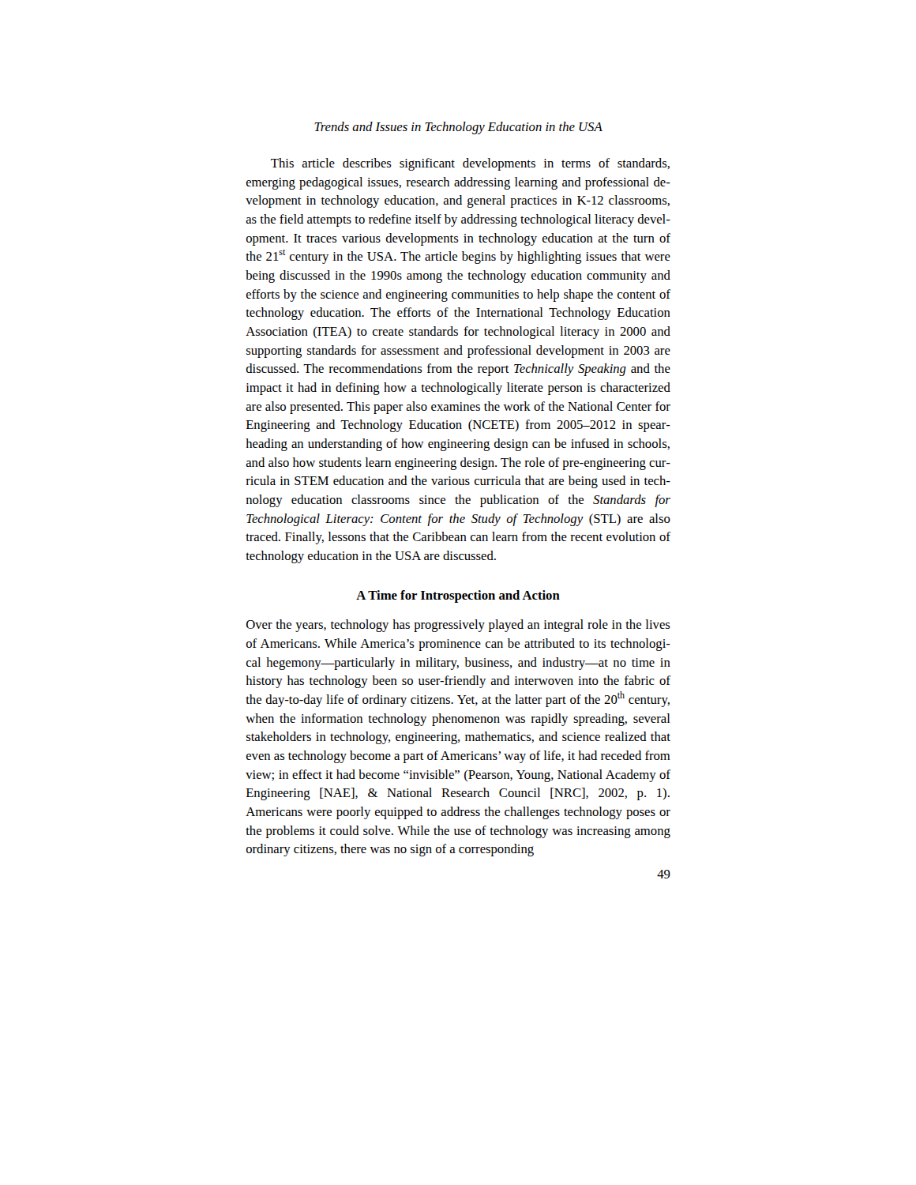Trends and Issues in Technology Education in the USA
This article describes significant developments in terms of standards, emerging pedagogical issues, research addressing learning and professional development in technology education, and general practices in K-12 classrooms, as the field attempts to redefine itself by addressing technological literacy development. It traces various developments in technology education at the turn of the 21st century in the USA. The article begins by highlighting issues that were being discussed in the 1990s among the technology education community and efforts by the science and engineering communities to help shape the content of technology education. The efforts of the International Technology Education Association (ITEA) to create standards for technological literacy in 2000 and supporting standards for assessment and professional development in 2003 are discussed. The recommendations from the report Technically Speaking and the impact it had in defining how a technologically literate person is characterized are also presented. This paper also examines the work of the National Center for Engineering and Technology Education (NCETE) from 2005–2012 in spearheading an understanding of how engineering design can be infused in schools, and also how students learn engineering design. The role of pre-engineering curricula in STEM education and the various curricula that are being used in technology education classrooms since the publication of the Standards for Technological Literacy: Content for the Study of Technology (STL) are also traced. Finally, lessons that the Caribbean can learn from the recent evolution of technology education in the USA are discussed.
A Time for Introspection and Action
Over the years, technology has progressively played an integral role in the lives of Americans. While America’s prominence can be attributed to its technological hegemony—particularly in military, business, and industry—at no time in history has technology been so user-friendly and interwoven into the fabric of the day-to-day life of ordinary citizens. Yet, at the latter part of the 20th century, when the information technology phenomenon was rapidly spreading, several stakeholders in technology, engineering, mathematics, and science realized that even as technology become a part of Americans’ way of life, it had receded from view; in effect it had become “invisible” (Pearson, Young, National Academy of Engineering [NAE], & National Research Council [NRC], 2002, p. 1). Americans were poorly equipped to address the challenges technology poses or the problems it could solve. While the use of technology was increasing among ordinary citizens, there was no sign of a corresponding
49